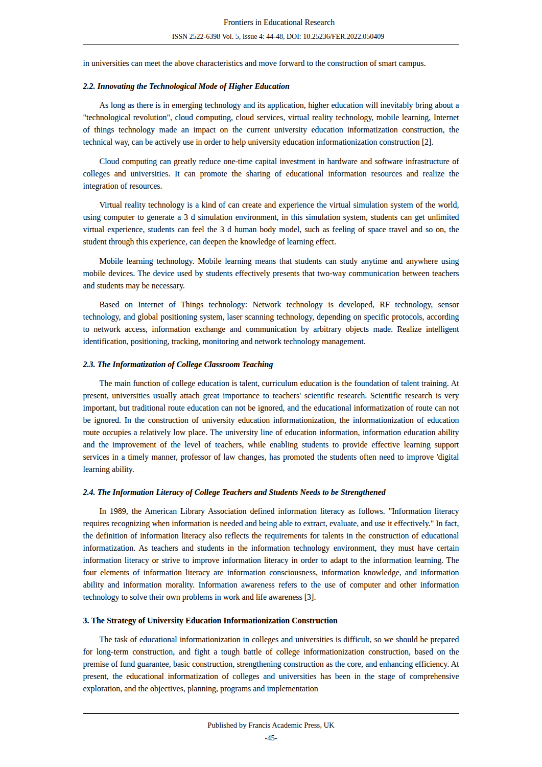Frontiers in Educational Research
ISSN 2522-6398 Vol. 5, Issue 4: 44-48, DOI: 10.25236/FER.2022.050409
in universities can meet the above characteristics and move forward to the construction of smart campus.
2.2. Innovating the Technological Mode of Higher Education
As long as there is in emerging technology and its application, higher education will inevitably bring about a "technological revolution", cloud computing, cloud services, virtual reality technology, mobile learning, Internet of things technology made an impact on the current university education informatization construction, the technical way, can be actively use in order to help university education informationization construction [2].
Cloud computing can greatly reduce one-time capital investment in hardware and software infrastructure of colleges and universities. It can promote the sharing of educational information resources and realize the integration of resources.
Virtual reality technology is a kind of can create and experience the virtual simulation system of the world, using computer to generate a 3 d simulation environment, in this simulation system, students can get unlimited virtual experience, students can feel the 3 d human body model, such as feeling of space travel and so on, the student through this experience, can deepen the knowledge of learning effect.
Mobile learning technology. Mobile learning means that students can study anytime and anywhere using mobile devices. The device used by students effectively presents that two-way communication between teachers and students may be necessary.
Based on Internet of Things technology: Network technology is developed, RF technology, sensor technology, and global positioning system, laser scanning technology, depending on specific protocols, according to network access, information exchange and communication by arbitrary objects made. Realize intelligent identification, positioning, tracking, monitoring and network technology management.
2.3. The Informatization of College Classroom Teaching
The main function of college education is talent, curriculum education is the foundation of talent training. At present, universities usually attach great importance to teachers' scientific research. Scientific research is very important, but traditional route education can not be ignored, and the educational informatization of route can not be ignored. In the construction of university education informationization, the informationization of education route occupies a relatively low place. The university line of education information, information education ability and the improvement of the level of teachers, while enabling students to provide effective learning support services in a timely manner, professor of law changes, has promoted the students often need to improve 'digital learning ability.
2.4. The Information Literacy of College Teachers and Students Needs to be Strengthened
In 1989, the American Library Association defined information literacy as follows. "Information literacy requires recognizing when information is needed and being able to extract, evaluate, and use it effectively." In fact, the definition of information literacy also reflects the requirements for talents in the construction of educational informatization. As teachers and students in the information technology environment, they must have certain information literacy or strive to improve information literacy in order to adapt to the information learning. The four elements of information literacy are information consciousness, information knowledge, and information ability and information morality. Information awareness refers to the use of computer and other information technology to solve their own problems in work and life awareness [3].
3. The Strategy of University Education Informationization Construction
The task of educational informationization in colleges and universities is difficult, so we should be prepared for long-term construction, and fight a tough battle of college informationization construction, based on the premise of fund guarantee, basic construction, strengthening construction as the core, and enhancing efficiency. At present, the educational informatization of colleges and universities has been in the stage of comprehensive exploration, and the objectives, planning, programs and implementation
Published by Francis Academic Press, UK
-45-